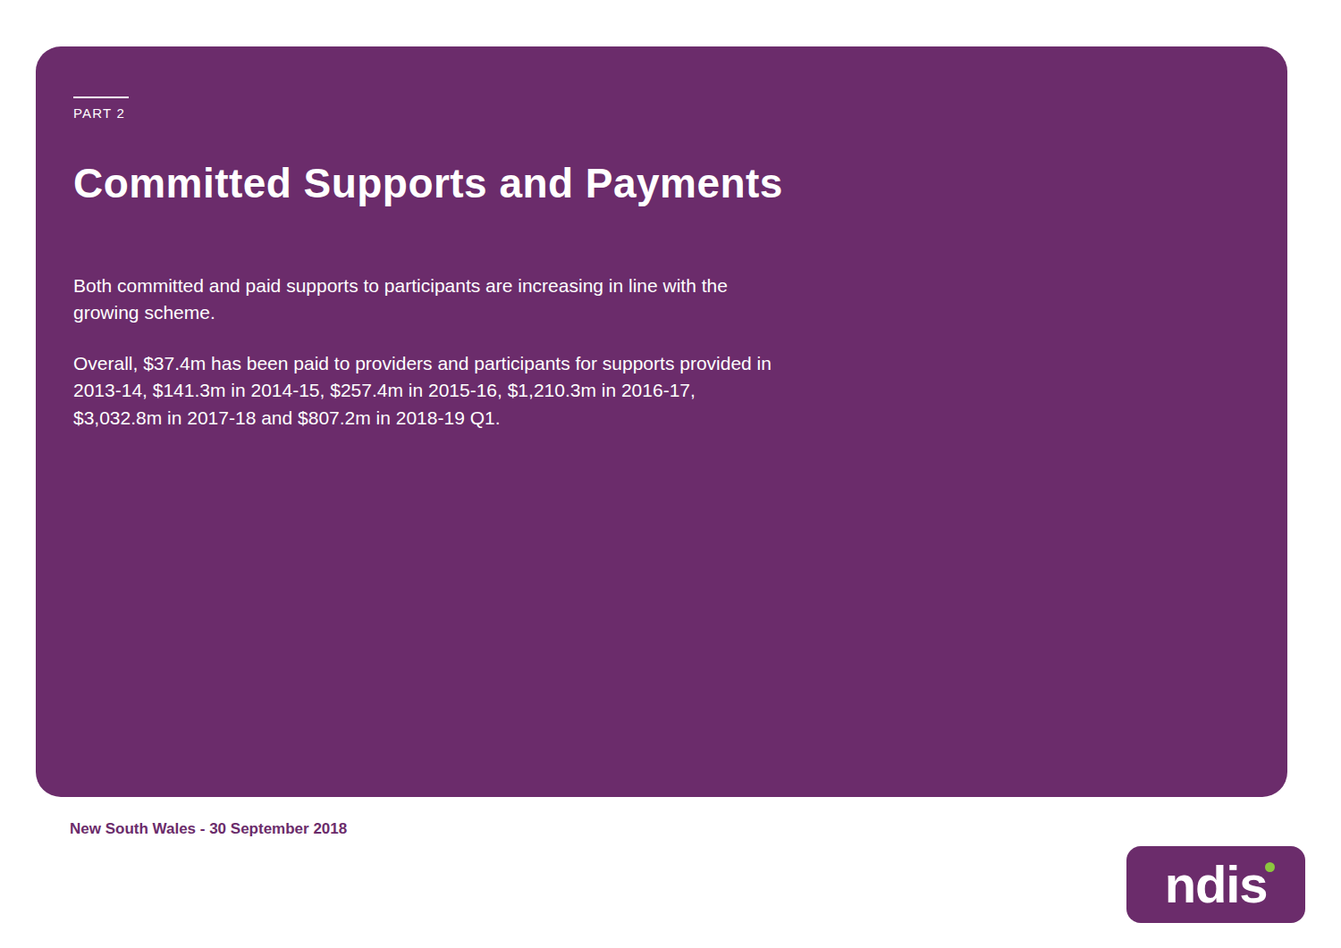PART 2
Committed Supports and Payments
Both committed and paid supports to participants are increasing in line with the growing scheme.
Overall, $37.4m has been paid to providers and participants for supports provided in 2013-14, $141.3m in 2014-15, $257.4m in 2015-16, $1,210.3m in 2016-17, $3,032.8m in 2017-18 and $807.2m in 2018-19 Q1.
New South Wales - 30 September 2018
ndis